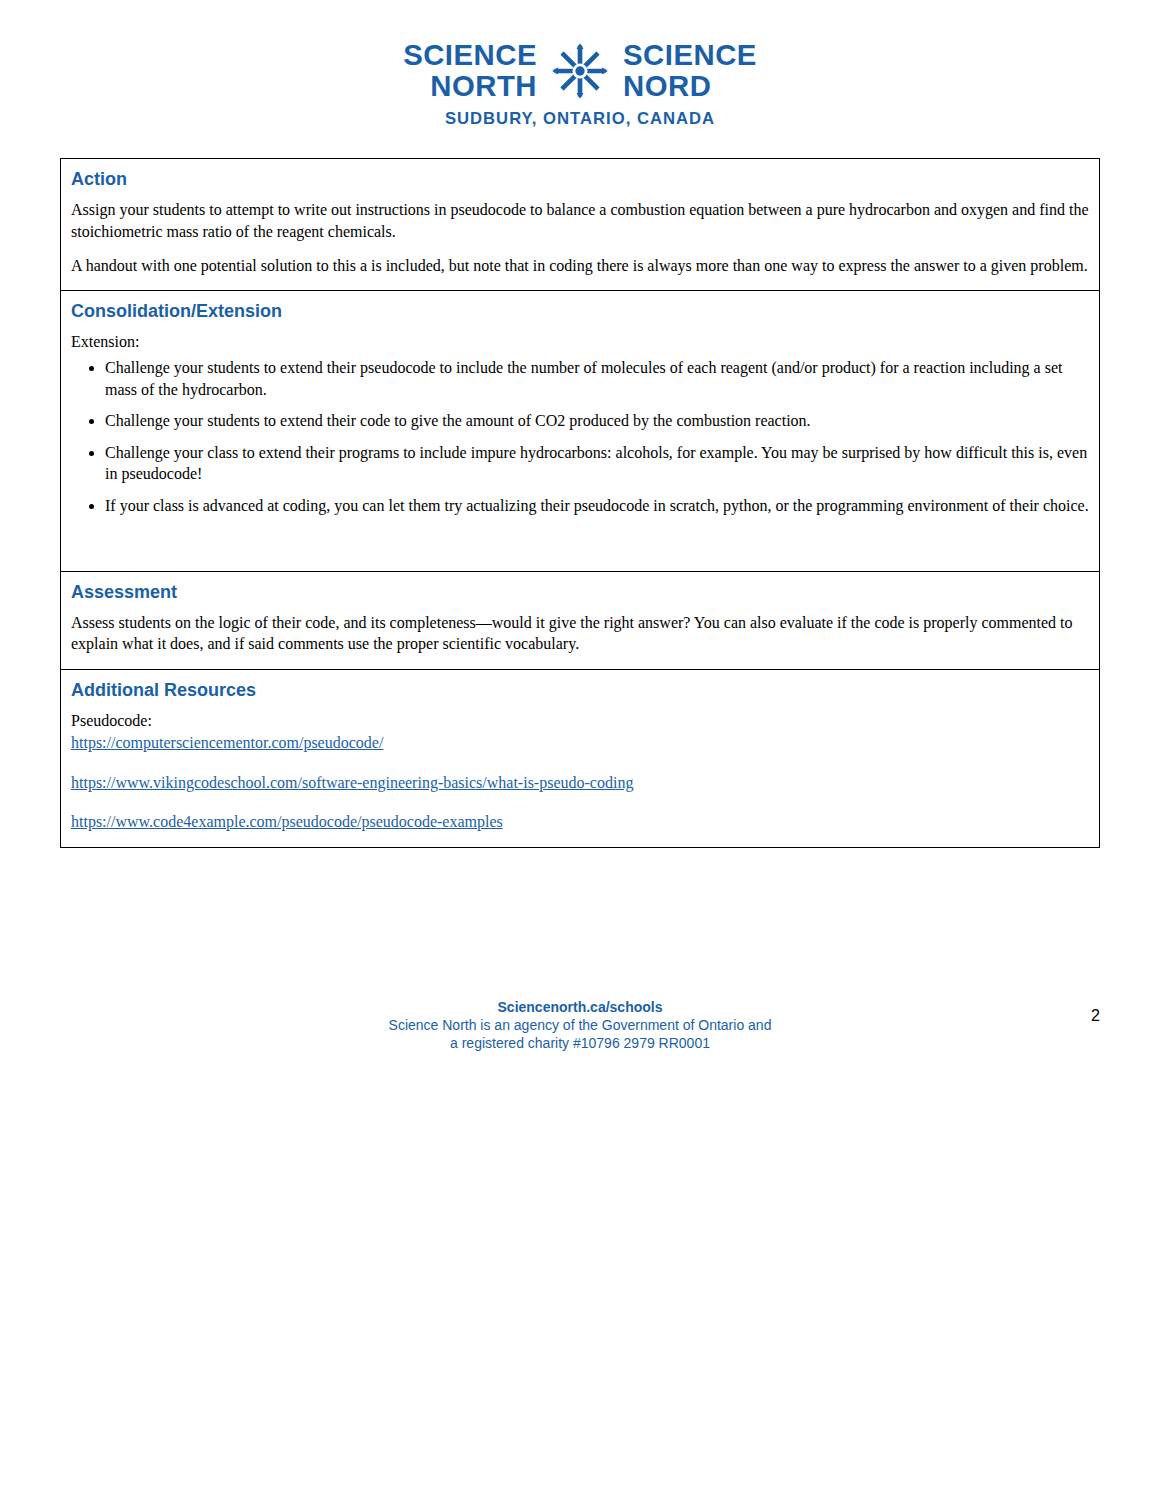SCIENCE
NORTH
SCIENCE
NORD
SUDBURY, ONTARIO, CANADA
| Action Assign your students to attempt to write out instructions in pseudocode to balance a combustion equation between a pure hydrocarbon and oxygen and find the stoichiometric mass ratio of the reagent chemicals. A handout with one potential solution to this a is included, but note that in coding there is always more than one way to express the answer to a given problem. |
| Consolidation/Extension Extension: Challenge your students to extend their pseudocode to include the number of molecules of each reagent (and/or product) for a reaction including a set mass of the hydrocarbon. Challenge your students to extend their code to give the amount of CO2 produced by the combustion reaction. Challenge your class to extend their programs to include impure hydrocarbons: alcohols, for example. You may be surprised by how difficult this is, even in pseudocode! If your class is advanced at coding, you can let them try actualizing their pseudocode in scratch, python, or the programming environment of their choice. |
| Assessment Assess students on the logic of their code, and its completeness—would it give the right answer? You can also evaluate if the code is properly commented to explain what it does, and if said comments use the proper scientific vocabulary. |
| Additional Resources Pseudocode: https://computersciencementor.com/pseudocode/ https://www.vikingcodeschool.com/software-engineering-basics/what-is-pseudo-coding https://www.code4example.com/pseudocode/pseudocode-examples |
2
Sciencenorth.ca/schools
Science North is an agency of the Government of Ontario and
a registered charity #10796 2979 RR0001